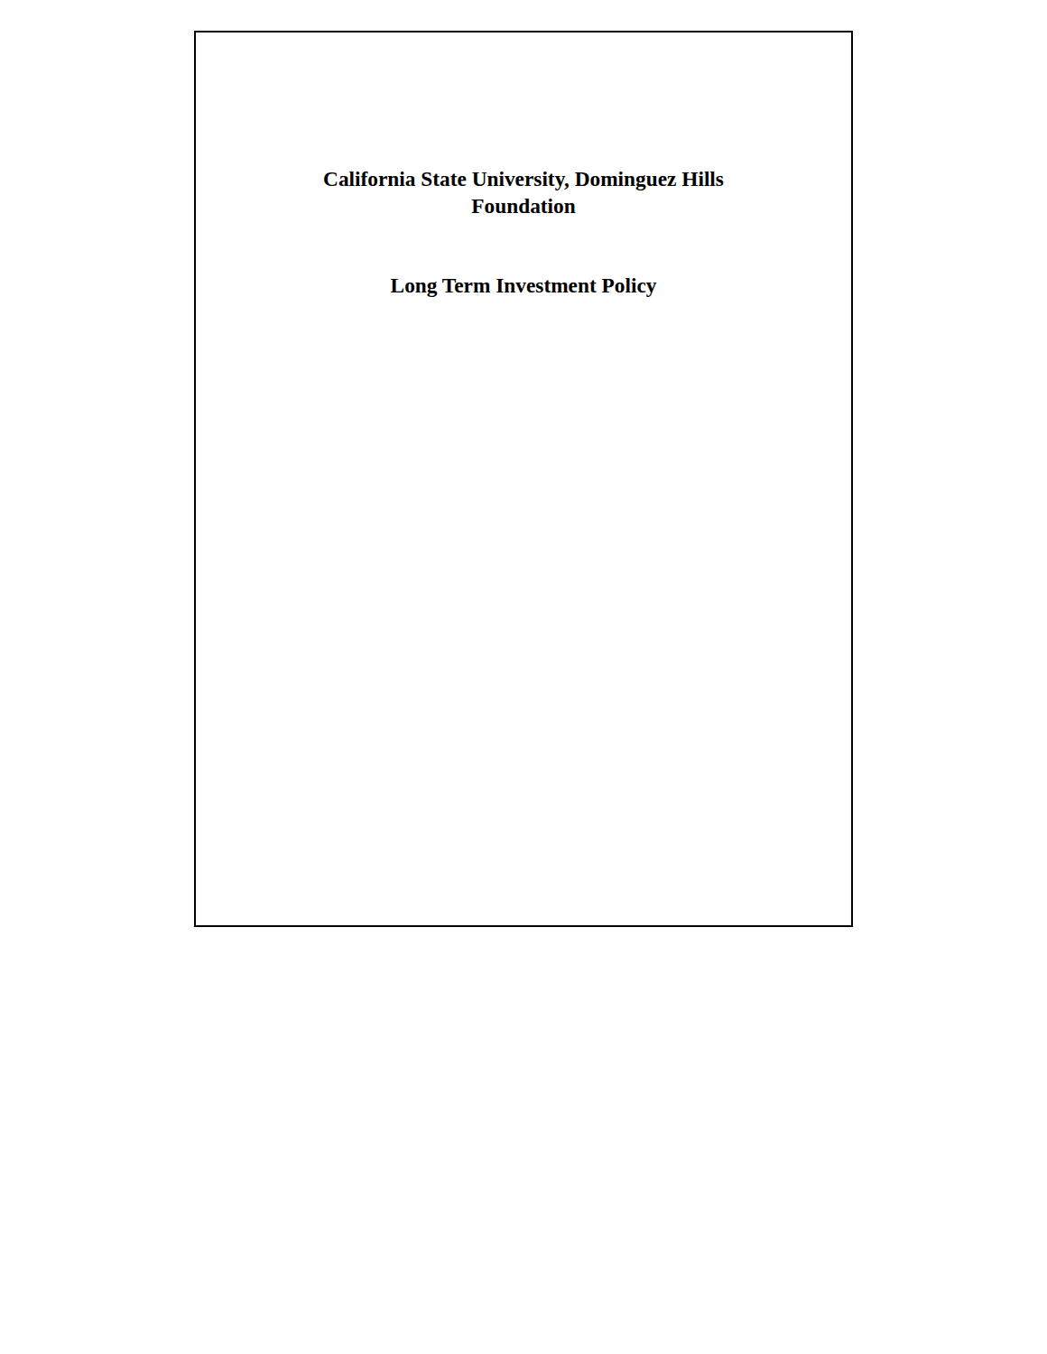California State University, Dominguez Hills
Foundation
Long Term Investment Policy